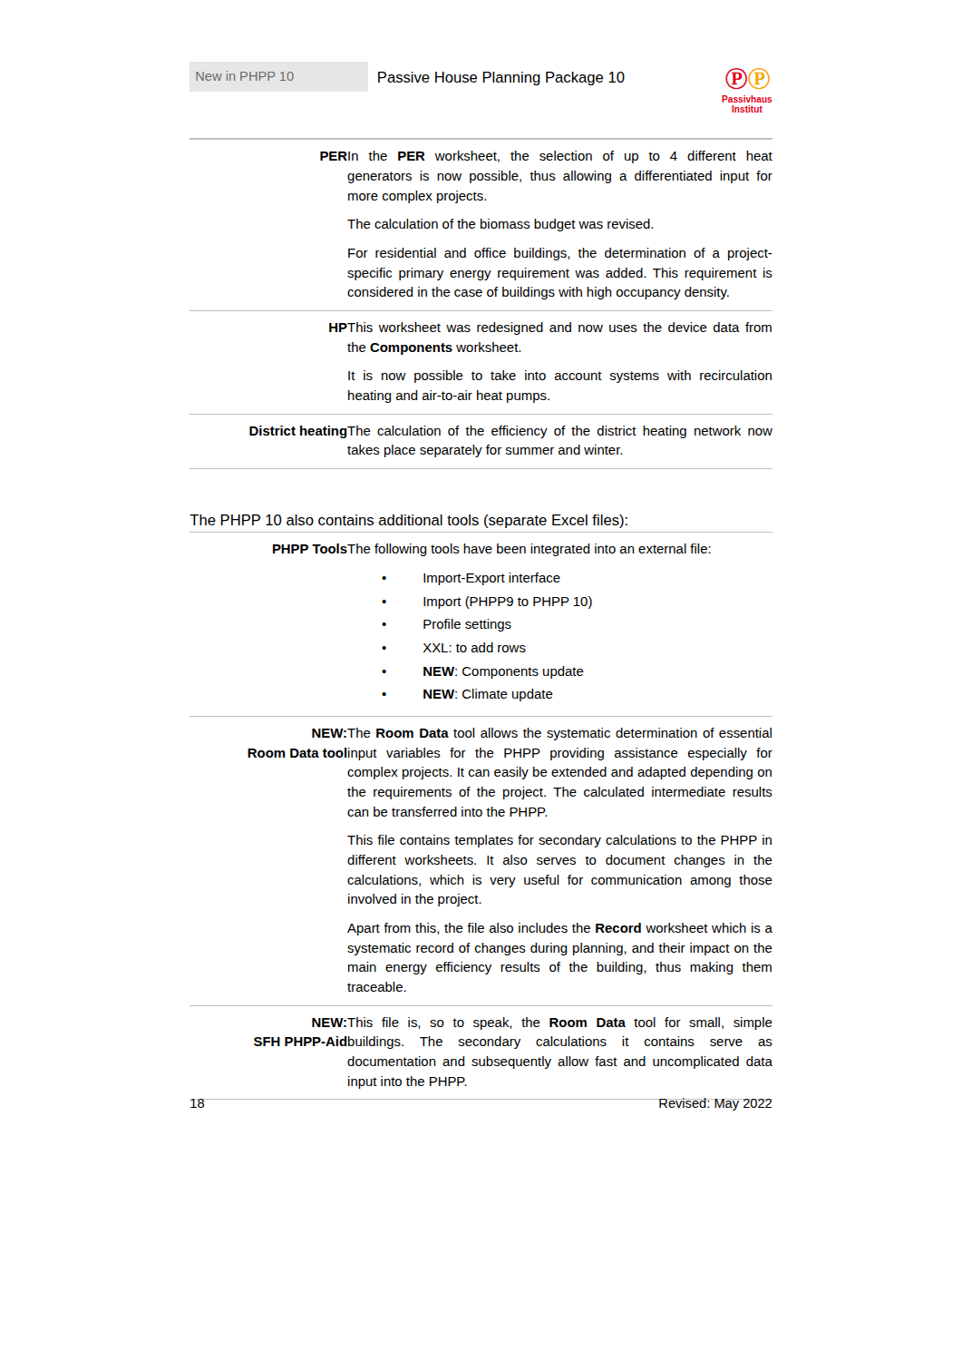New in PHPP 10
Passive House Planning Package 10
℗℗ Passivhaus Institut
| PER | In the PER worksheet, the selection of up to 4 different heat generators is now possible, thus allowing a differentiated input for more complex projects. The calculation of the biomass budget was revised. For residential and office buildings, the determination of a project-specific primary energy requirement was added. This requirement is considered in the case of buildings with high occupancy density. |
| HP | This worksheet was redesigned and now uses the device data from the Components worksheet. It is now possible to take into account systems with recirculation heating and air-to-air heat pumps. |
| District heating | The calculation of the efficiency of the district heating network now takes place separately for summer and winter. |
The PHPP 10 also contains additional tools (separate Excel files):
| PHPP Tools | The following tools have been integrated into an external file: Import-Export interface Import (PHPP9 to PHPP 10) Profile settings XXL: to add rows NEW : Components update NEW : Climate update |
| NEW: Room Data tool | The Room Data tool allows the systematic determination of essential input variables for the PHPP providing assistance especially for complex projects. It can easily be extended and adapted depending on the requirements of the project. The calculated intermediate results can be transferred into the PHPP. This file contains templates for secondary calculations to the PHPP in different worksheets. It also serves to document changes in the calculations, which is very useful for communication among those involved in the project. Apart from this, the file also includes the Record worksheet which is a systematic record of changes during planning, and their impact on the main energy efficiency results of the building, thus making them traceable. |
| NEW: SFH PHPP-Aid | This file is, so to speak, the Room Data tool for small, simple buildings. The secondary calculations it contains serve as documentation and subsequently allow fast and uncomplicated data input into the PHPP. |
18 Revised: May 2022